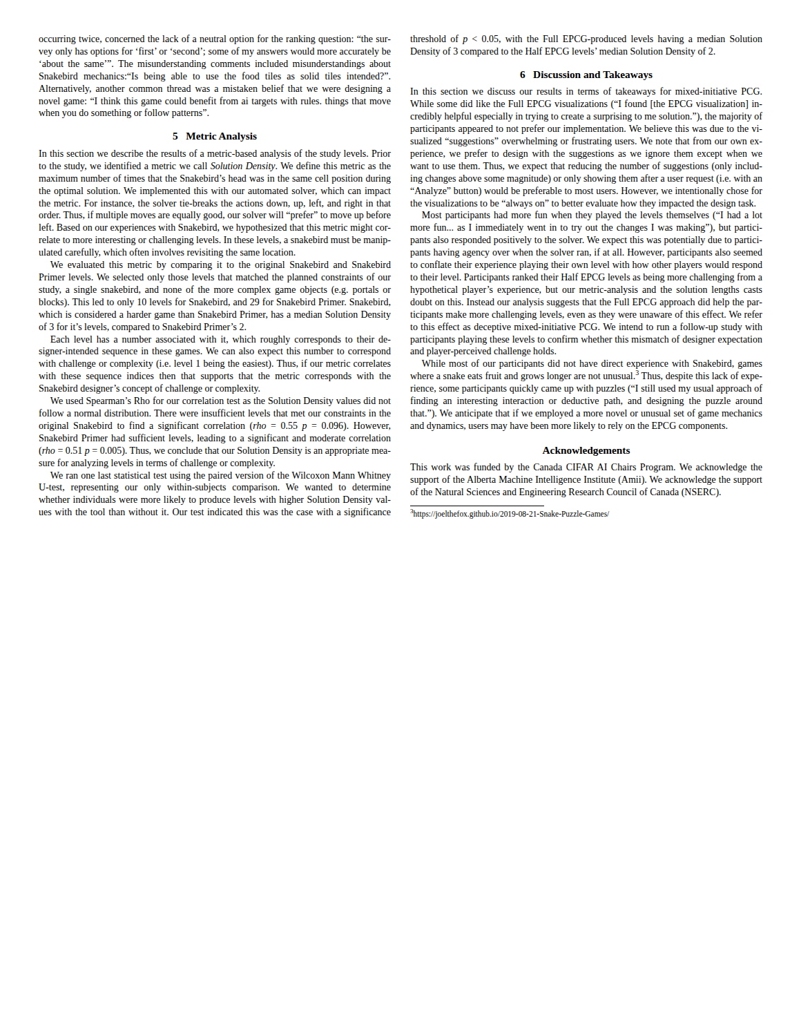occurring twice, concerned the lack of a neutral option for the ranking question: “the survey only has options for ‘first’ or ‘second’; some of my answers would more accurately be ‘about the same’”. The misunderstanding comments included misunderstandings about Snakebird mechanics:“Is being able to use the food tiles as solid tiles intended?”. Alternatively, another common thread was a mistaken belief that we were designing a novel game: “I think this game could benefit from ai targets with rules. things that move when you do something or follow patterns”.
5 Metric Analysis
In this section we describe the results of a metric-based analysis of the study levels. Prior to the study, we identified a metric we call Solution Density. We define this metric as the maximum number of times that the Snakebird’s head was in the same cell position during the optimal solution. We implemented this with our automated solver, which can impact the metric. For instance, the solver tie-breaks the actions down, up, left, and right in that order. Thus, if multiple moves are equally good, our solver will “prefer” to move up before left. Based on our experiences with Snakebird, we hypothesized that this metric might correlate to more interesting or challenging levels. In these levels, a snakebird must be manipulated carefully, which often involves revisiting the same location.
We evaluated this metric by comparing it to the original Snakebird and Snakebird Primer levels. We selected only those levels that matched the planned constraints of our study, a single snakebird, and none of the more complex game objects (e.g. portals or blocks). This led to only 10 levels for Snakebird, and 29 for Snakebird Primer. Snakebird, which is considered a harder game than Snakebird Primer, has a median Solution Density of 3 for it’s levels, compared to Snakebird Primer’s 2.
Each level has a number associated with it, which roughly corresponds to their designer-intended sequence in these games. We can also expect this number to correspond with challenge or complexity (i.e. level 1 being the easiest). Thus, if our metric correlates with these sequence indices then that supports that the metric corresponds with the Snakebird designer’s concept of challenge or complexity.
We used Spearman’s Rho for our correlation test as the Solution Density values did not follow a normal distribution. There were insufficient levels that met our constraints in the original Snakebird to find a significant correlation (rho = 0.55 p = 0.096). However, Snakebird Primer had sufficient levels, leading to a significant and moderate correlation (rho = 0.51 p = 0.005). Thus, we conclude that our Solution Density is an appropriate measure for analyzing levels in terms of challenge or complexity.
We ran one last statistical test using the paired version of the Wilcoxon Mann Whitney U-test, representing our only within-subjects comparison. We wanted to determine whether individuals were more likely to produce levels with higher Solution Density values with the tool than without it. Our test indicated this was the case with a significance threshold of p < 0.05, with the Full EPCG-produced levels having a median Solution Density of 3 compared to the Half EPCG levels’ median Solution Density of 2.
6 Discussion and Takeaways
In this section we discuss our results in terms of takeaways for mixed-initiative PCG. While some did like the Full EPCG visualizations (“I found [the EPCG visualization] incredibly helpful especially in trying to create a surprising to me solution.”), the majority of participants appeared to not prefer our implementation. We believe this was due to the visualized “suggestions” overwhelming or frustrating users. We note that from our own experience, we prefer to design with the suggestions as we ignore them except when we want to use them. Thus, we expect that reducing the number of suggestions (only including changes above some magnitude) or only showing them after a user request (i.e. with an “Analyze” button) would be preferable to most users. However, we intentionally chose for the visualizations to be “always on” to better evaluate how they impacted the design task.
Most participants had more fun when they played the levels themselves (“I had a lot more fun... as I immediately went in to try out the changes I was making”), but participants also responded positively to the solver. We expect this was potentially due to participants having agency over when the solver ran, if at all. However, participants also seemed to conflate their experience playing their own level with how other players would respond to their level. Participants ranked their Half EPCG levels as being more challenging from a hypothetical player’s experience, but our metric-analysis and the solution lengths casts doubt on this. Instead our analysis suggests that the Full EPCG approach did help the participants make more challenging levels, even as they were unaware of this effect. We refer to this effect as deceptive mixed-initiative PCG. We intend to run a follow-up study with participants playing these levels to confirm whether this mismatch of designer expectation and player-perceived challenge holds.
While most of our participants did not have direct experience with Snakebird, games where a snake eats fruit and grows longer are not unusual.3 Thus, despite this lack of experience, some participants quickly came up with puzzles (“I still used my usual approach of finding an interesting interaction or deductive path, and designing the puzzle around that.”). We anticipate that if we employed a more novel or unusual set of game mechanics and dynamics, users may have been more likely to rely on the EPCG components.
Acknowledgements
This work was funded by the Canada CIFAR AI Chairs Program. We acknowledge the support of the Alberta Machine Intelligence Institute (Amii). We acknowledge the support of the Natural Sciences and Engineering Research Council of Canada (NSERC).
3https://joelthefox.github.io/2019-08-21-Snake-Puzzle-Games/